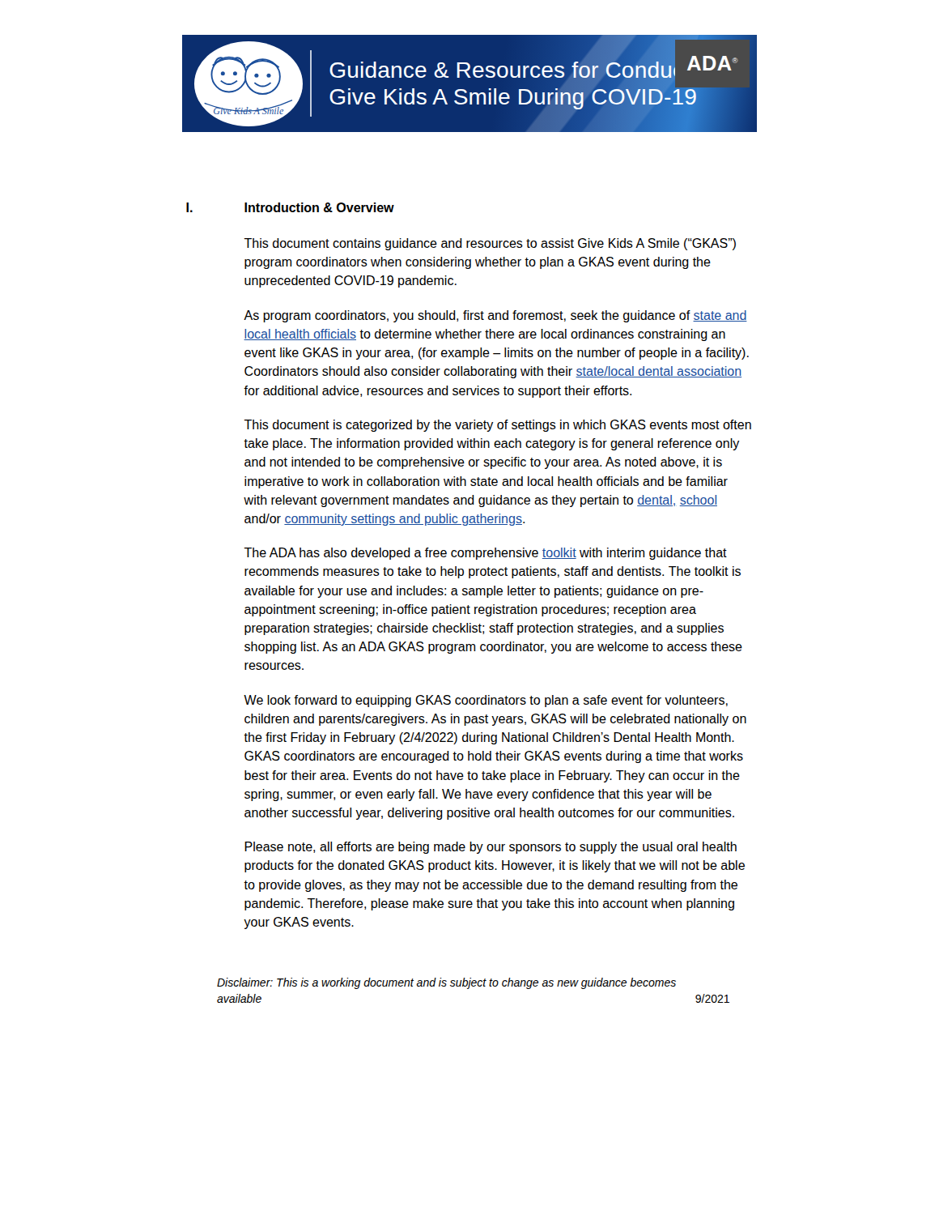Give Kids A Smile
Guidance & Resources for Conducting
Give Kids A Smile During COVID-19
ADA®
I.
Introduction & Overview
This document contains guidance and resources to assist Give Kids A Smile (“GKAS”) program coordinators when considering whether to plan a GKAS event during the unprecedented COVID-19 pandemic.
As program coordinators, you should, first and foremost, seek the guidance of state and local health officials to determine whether there are local ordinances constraining an event like GKAS in your area, (for example – limits on the number of people in a facility). Coordinators should also consider collaborating with their state/local dental association for additional advice, resources and services to support their efforts.
This document is categorized by the variety of settings in which GKAS events most often take place. The information provided within each category is for general reference only and not intended to be comprehensive or specific to your area. As noted above, it is imperative to work in collaboration with state and local health officials and be familiar with relevant government mandates and guidance as they pertain to dental, school and/or community settings and public gatherings.
The ADA has also developed a free comprehensive toolkit with interim guidance that recommends measures to take to help protect patients, staff and dentists. The toolkit is available for your use and includes: a sample letter to patients; guidance on pre-appointment screening; in-office patient registration procedures; reception area preparation strategies; chairside checklist; staff protection strategies, and a supplies shopping list. As an ADA GKAS program coordinator, you are welcome to access these resources.
We look forward to equipping GKAS coordinators to plan a safe event for volunteers, children and parents/caregivers. As in past years, GKAS will be celebrated nationally on the first Friday in February (2/4/2022) during National Children’s Dental Health Month. GKAS coordinators are encouraged to hold their GKAS events during a time that works best for their area. Events do not have to take place in February. They can occur in the spring, summer, or even early fall. We have every confidence that this year will be another successful year, delivering positive oral health outcomes for our communities.
Please note, all efforts are being made by our sponsors to supply the usual oral health products for the donated GKAS product kits. However, it is likely that we will not be able to provide gloves, as they may not be accessible due to the demand resulting from the pandemic. Therefore, please make sure that you take this into account when planning your GKAS events.
Disclaimer: This is a working document and is subject to change as new guidance becomes available
9/2021